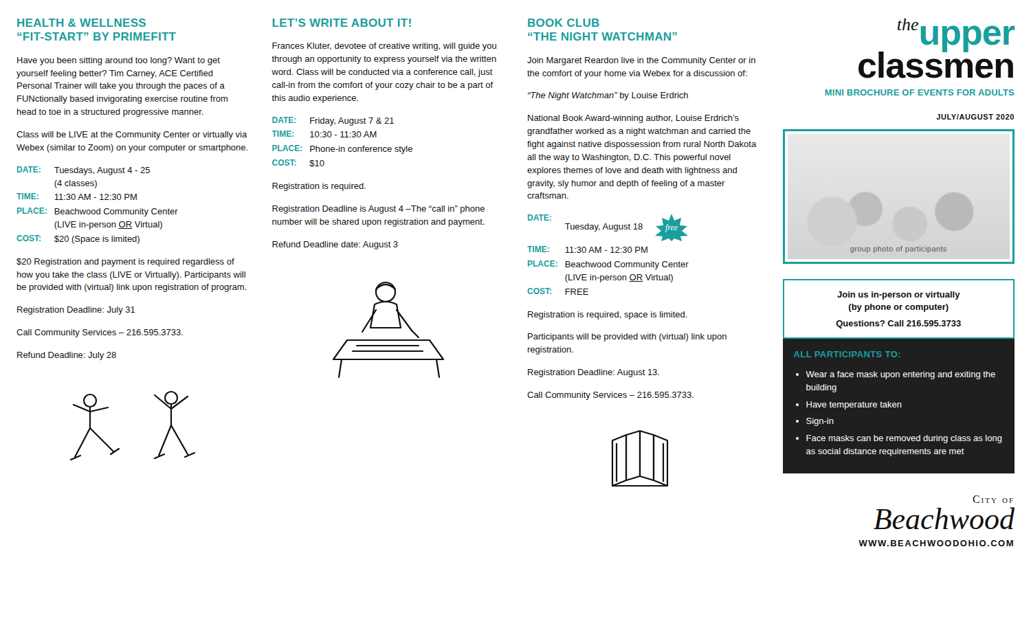Health & Wellness
“Fit-Start” by Primefitt
Have you been sitting around too long? Want to get yourself feeling better? Tim Carney, ACE Certified Personal Trainer will take you through the paces of a FUNctionally based invigorating exercise routine from head to toe in a structured progressive manner.
Class will be LIVE at the Community Center or virtually via Webex (similar to Zoom) on your computer or smartphone.
Date:
Tuesdays, August 4 - 25(4 classes)
Time:
11:30 AM - 12:30 PM
Place:
Beachwood Community Center(LIVE in-person OR Virtual)
Cost:
$20 (Space is limited)
$20 Registration and payment is required regardless of how you take the class (LIVE or Virtually). Participants will be provided with (virtual) link upon registration of program.
Registration Deadline: July 31
Call Community Services – 216.595.3733.
Refund Deadline: July 28
Let’s Write About It!
Frances Kluter, devotee of creative writing, will guide you through an opportunity to express yourself via the written word. Class will be conducted via a conference call, just call-in from the comfort of your cozy chair to be a part of this audio experience.
Date:
Friday, August 7 & 21
Time:
10:30 - 11:30 AM
Place:
Phone-in conference style
Cost:
$10
Registration is required.
Registration Deadline is August 4 –The “call in” phone number will be shared upon registration and payment.
Refund Deadline date: August 3
Book Club
“The Night Watchman”
Join Margaret Reardon live in the Community Center or in the comfort of your home via Webex for a discussion of:
“The Night Watchman” by Louise Erdrich
National Book Award-winning author, Louise Erdrich’s grandfather worked as a night watchman and carried the fight against native dispossession from rural North Dakota all the way to Washington, D.C. This powerful novel explores themes of love and death with lightness and gravity, sly humor and depth of feeling of a master craftsman.
Date:
Tuesday, August 18 free
Time:
11:30 AM - 12:30 PM
Place:
Beachwood Community Center(LIVE in-person OR Virtual)
Cost:
FREE
Registration is required, space is limited.
Participants will be provided with (virtual) link upon registration.
Registration Deadline: August 13.
Call Community Services – 216.595.3733.
the upper classmen
MINI BROCHURE OF EVENTS FOR ADULTS
JULY/AUGUST 2020
group photo of participants
Join us in-person or virtually
(by phone or computer)
Questions? Call 216.595.3733
All Participants to:
Wear a face mask upon entering and exiting the building
Have temperature taken
Sign-in
Face masks can be removed during class as long as social distance requirements are met
City of
Beachwood
WWW.BEACHWOODOHIO.COM